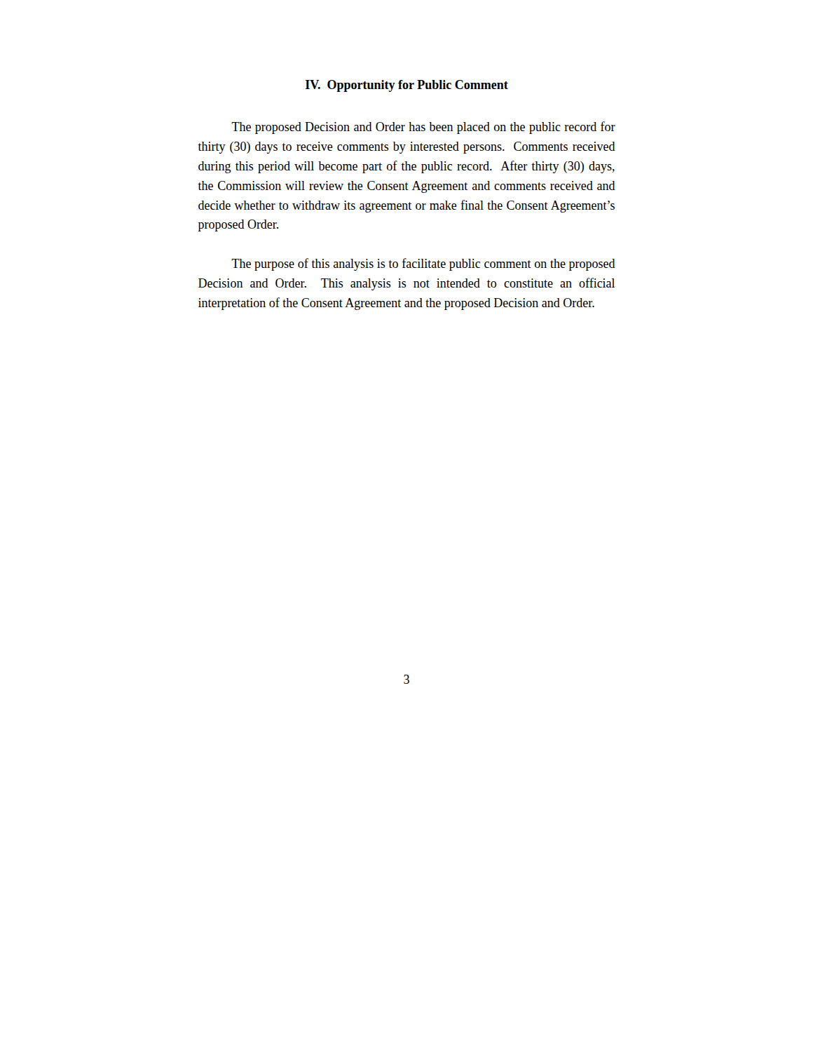IV. Opportunity for Public Comment
The proposed Decision and Order has been placed on the public record for thirty (30) days to receive comments by interested persons. Comments received during this period will become part of the public record. After thirty (30) days, the Commission will review the Consent Agreement and comments received and decide whether to withdraw its agreement or make final the Consent Agreement’s proposed Order.
The purpose of this analysis is to facilitate public comment on the proposed Decision and Order. This analysis is not intended to constitute an official interpretation of the Consent Agreement and the proposed Decision and Order.
3